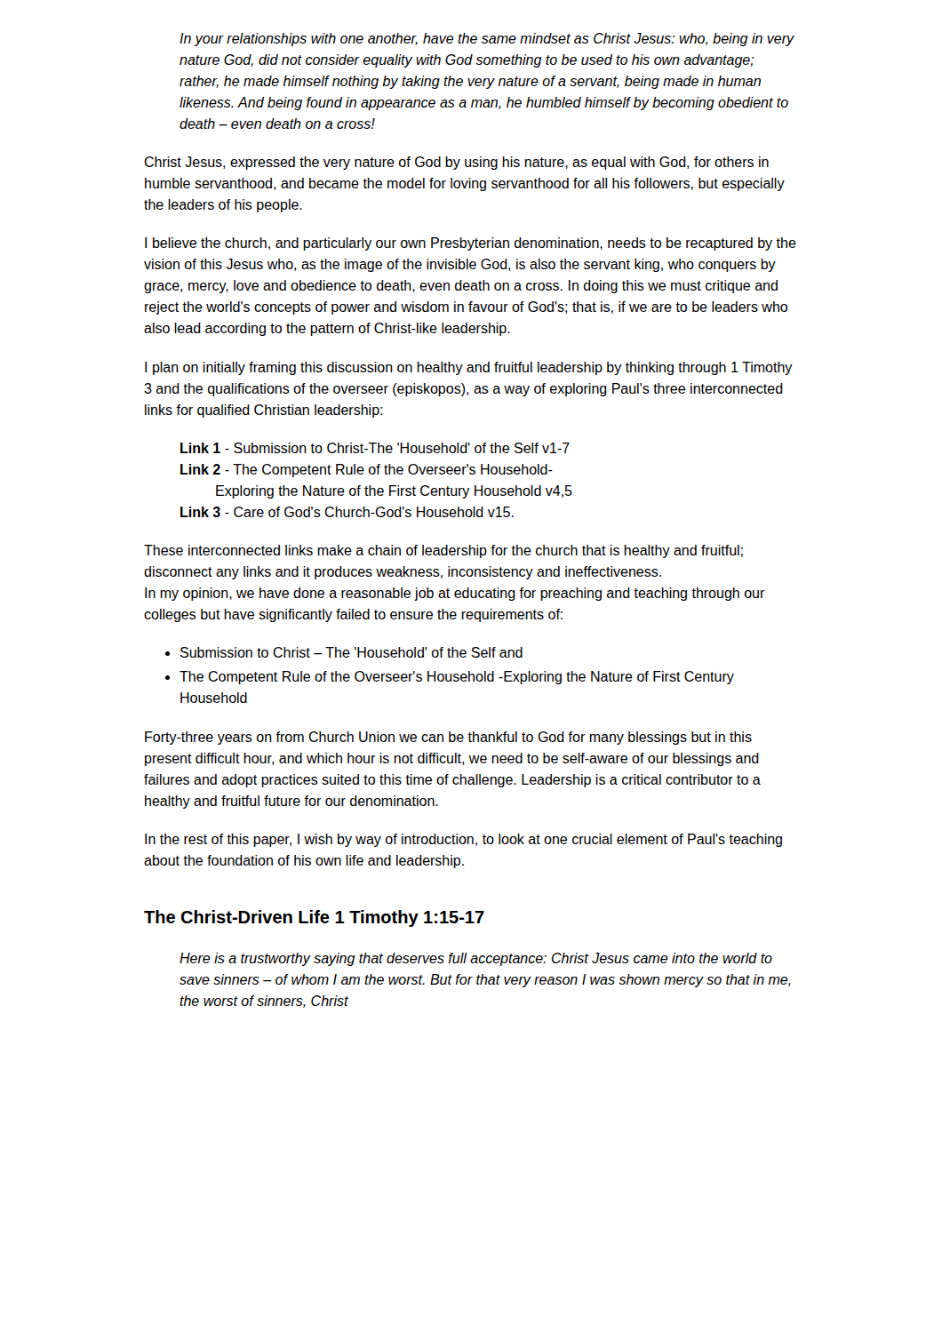In your relationships with one another, have the same mindset as Christ Jesus: who, being in very nature God, did not consider equality with God something to be used to his own advantage; rather, he made himself nothing by taking the very nature of a servant, being made in human likeness. And being found in appearance as a man, he humbled himself by becoming obedient to death – even death on a cross!
Christ Jesus, expressed the very nature of God by using his nature, as equal with God, for others in humble servanthood, and became the model for loving servanthood for all his followers, but especially the leaders of his people.
I believe the church, and particularly our own Presbyterian denomination, needs to be recaptured by the vision of this Jesus who, as the image of the invisible God, is also the servant king, who conquers by grace, mercy, love and obedience to death, even death on a cross. In doing this we must critique and reject the world's concepts of power and wisdom in favour of God's; that is, if we are to be leaders who also lead according to the pattern of Christ-like leadership.
I plan on initially framing this discussion on healthy and fruitful leadership by thinking through 1 Timothy 3 and the qualifications of the overseer (episkopos), as a way of exploring Paul's three interconnected links for qualified Christian leadership:
Link 1 - Submission to Christ-The 'Household' of the Self v1-7
Link 2 - The Competent Rule of the Overseer's Household-
Exploring the Nature of the First Century Household v4,5
Link 3 - Care of God's Church-God's Household v15.
These interconnected links make a chain of leadership for the church that is healthy and fruitful; disconnect any links and it produces weakness, inconsistency and ineffectiveness.
In my opinion, we have done a reasonable job at educating for preaching and teaching through our colleges but have significantly failed to ensure the requirements of:
Submission to Christ – The 'Household' of the Self and
The Competent Rule of the Overseer's Household -Exploring the Nature of First Century Household
Forty-three years on from Church Union we can be thankful to God for many blessings but in this present difficult hour, and which hour is not difficult, we need to be self-aware of our blessings and failures and adopt practices suited to this time of challenge. Leadership is a critical contributor to a healthy and fruitful future for our denomination.
In the rest of this paper, I wish by way of introduction, to look at one crucial element of Paul's teaching about the foundation of his own life and leadership.
The Christ-Driven Life 1 Timothy 1:15-17
Here is a trustworthy saying that deserves full acceptance: Christ Jesus came into the world to save sinners – of whom I am the worst. But for that very reason I was shown mercy so that in me, the worst of sinners, Christ